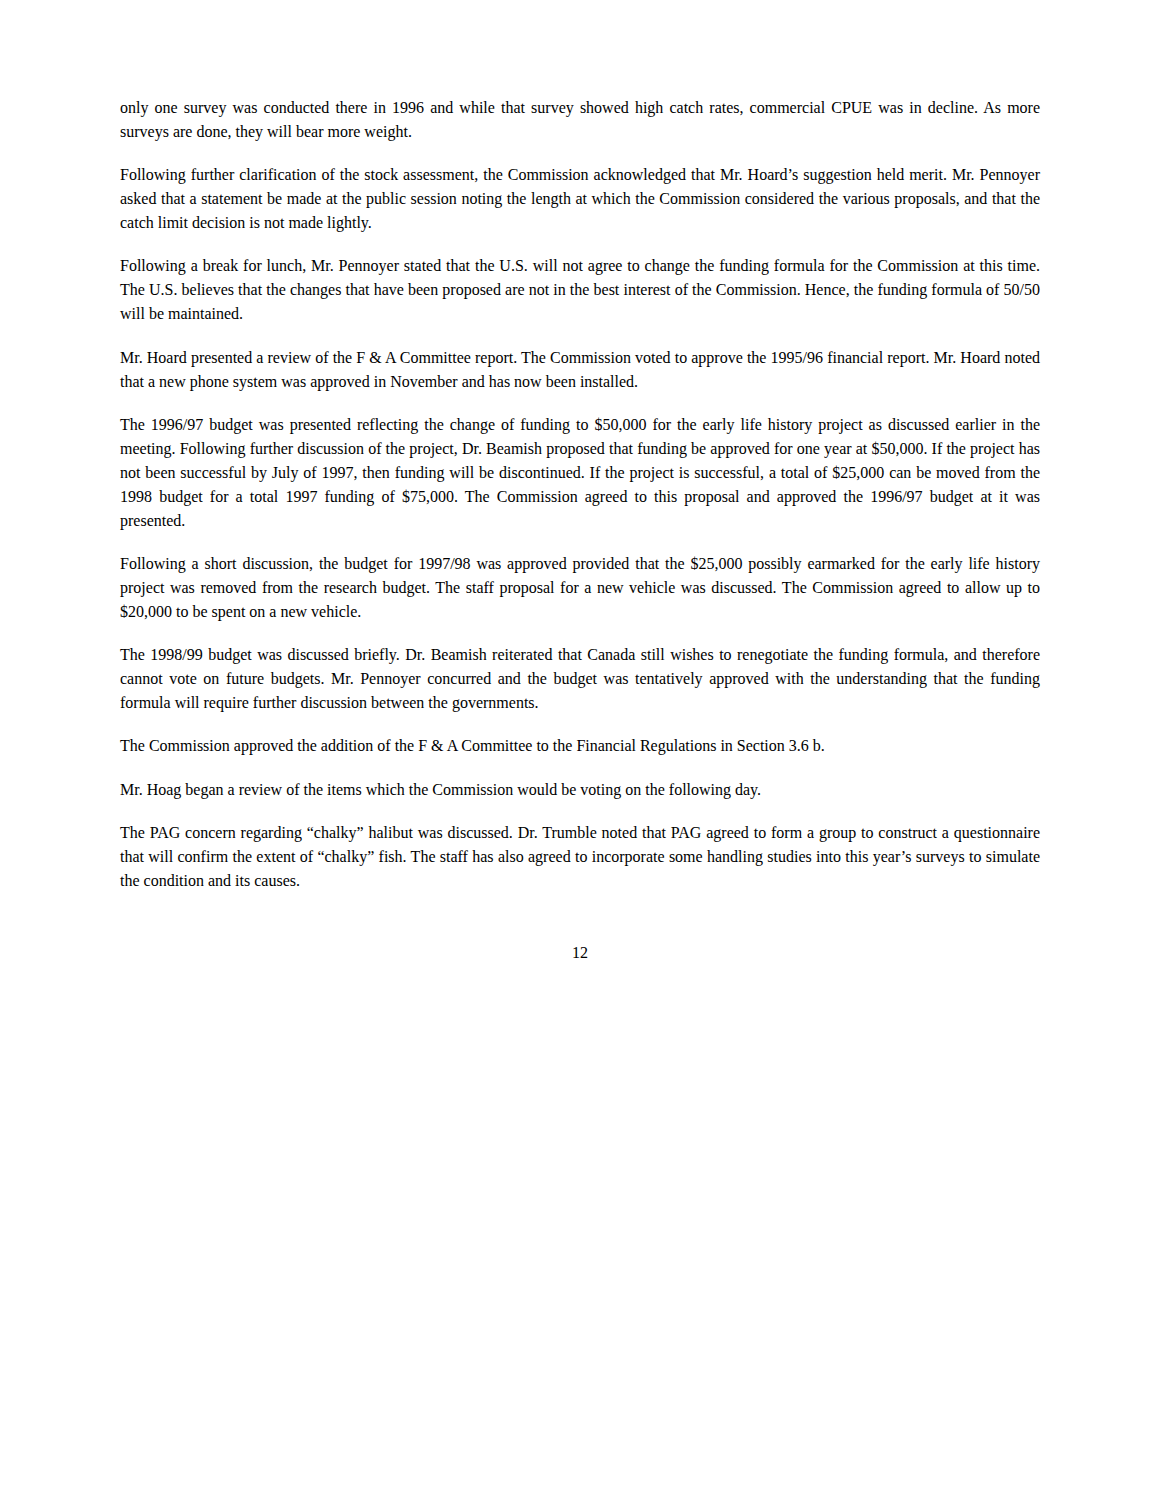only one survey was conducted there in 1996 and while that survey showed high catch rates, commercial CPUE was in decline. As more surveys are done, they will bear more weight.
Following further clarification of the stock assessment, the Commission acknowledged that Mr. Hoard’s suggestion held merit. Mr. Pennoyer asked that a statement be made at the public session noting the length at which the Commission considered the various proposals, and that the catch limit decision is not made lightly.
Following a break for lunch, Mr. Pennoyer stated that the U.S. will not agree to change the funding formula for the Commission at this time. The U.S. believes that the changes that have been proposed are not in the best interest of the Commission. Hence, the funding formula of 50/50 will be maintained.
Mr. Hoard presented a review of the F & A Committee report. The Commission voted to approve the 1995/96 financial report. Mr. Hoard noted that a new phone system was approved in November and has now been installed.
The 1996/97 budget was presented reflecting the change of funding to $50,000 for the early life history project as discussed earlier in the meeting. Following further discussion of the project, Dr. Beamish proposed that funding be approved for one year at $50,000. If the project has not been successful by July of 1997, then funding will be discontinued. If the project is successful, a total of $25,000 can be moved from the 1998 budget for a total 1997 funding of $75,000. The Commission agreed to this proposal and approved the 1996/97 budget at it was presented.
Following a short discussion, the budget for 1997/98 was approved provided that the $25,000 possibly earmarked for the early life history project was removed from the research budget. The staff proposal for a new vehicle was discussed. The Commission agreed to allow up to $20,000 to be spent on a new vehicle.
The 1998/99 budget was discussed briefly. Dr. Beamish reiterated that Canada still wishes to renegotiate the funding formula, and therefore cannot vote on future budgets. Mr. Pennoyer concurred and the budget was tentatively approved with the understanding that the funding formula will require further discussion between the governments.
The Commission approved the addition of the F & A Committee to the Financial Regulations in Section 3.6 b.
Mr. Hoag began a review of the items which the Commission would be voting on the following day.
The PAG concern regarding “chalky” halibut was discussed. Dr. Trumble noted that PAG agreed to form a group to construct a questionnaire that will confirm the extent of “chalky” fish. The staff has also agreed to incorporate some handling studies into this year’s surveys to simulate the condition and its causes.
12